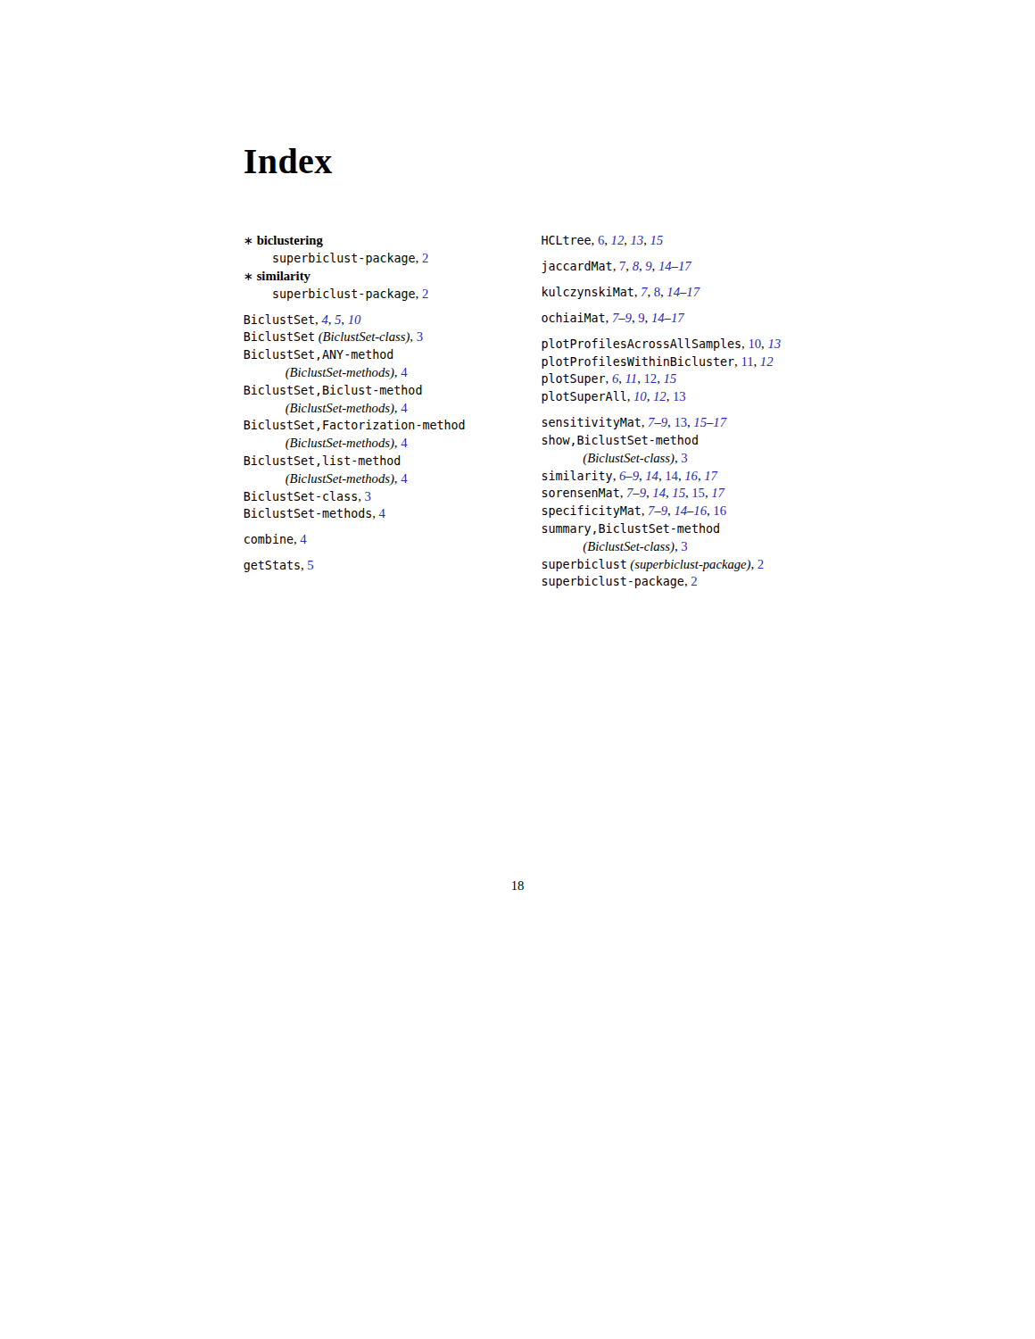Index
∗ biclustering superbiclust-package, 2
∗ similarity superbiclust-package, 2
BiclustSet, 4, 5, 10
BiclustSet (BiclustSet-class), 3
BiclustSet,ANY-method (BiclustSet-methods), 4
BiclustSet,Biclust-method (BiclustSet-methods), 4
BiclustSet,Factorization-method (BiclustSet-methods), 4
BiclustSet,list-method (BiclustSet-methods), 4
BiclustSet-class, 3
BiclustSet-methods, 4
combine, 4
getStats, 5
HCLtree, 6, 12, 13, 15
jaccardMat, 7, 8, 9, 14–17
kulczynskiMat, 7, 8, 14–17
ochiaiMat, 7–9, 9, 14–17
plotProfilesAcrossAllSamples, 10, 13
plotProfilesWithinBicluster, 11, 12
plotSuper, 6, 11, 12, 15
plotSuperAll, 10, 12, 13
sensitivityMat, 7–9, 13, 15–17
show,BiclustSet-method (BiclustSet-class), 3
similarity, 6–9, 14, 14, 16, 17
sorensenMat, 7–9, 14, 15, 15, 17
specificityMat, 7–9, 14–16, 16
summary,BiclustSet-method (BiclustSet-class), 3
superbiclust (superbiclust-package), 2
superbiclust-package, 2
18